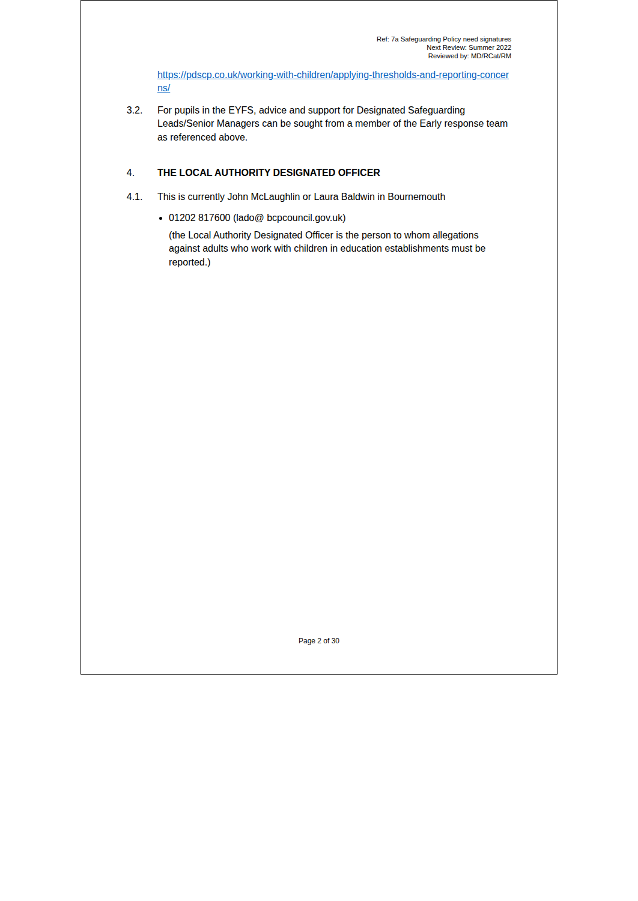Ref: 7a Safeguarding Policy need signatures
Next Review: Summer 2022
Reviewed by: MD/RCat/RM
https://pdscp.co.uk/working-with-children/applying-thresholds-and-reporting-concerns/
3.2.
For pupils in the EYFS, advice and support for Designated Safeguarding Leads/Senior Managers can be sought from a member of the Early response team as referenced above.
4.
The Local Authority Designated Officer
4.1.
This is currently John McLaughlin or Laura Baldwin in Bournemouth
01202 817600 (lado@ bcpcouncil.gov.uk)
(the Local Authority Designated Officer is the person to whom allegations against adults who work with children in education establishments must be reported.)
Page 2 of 30